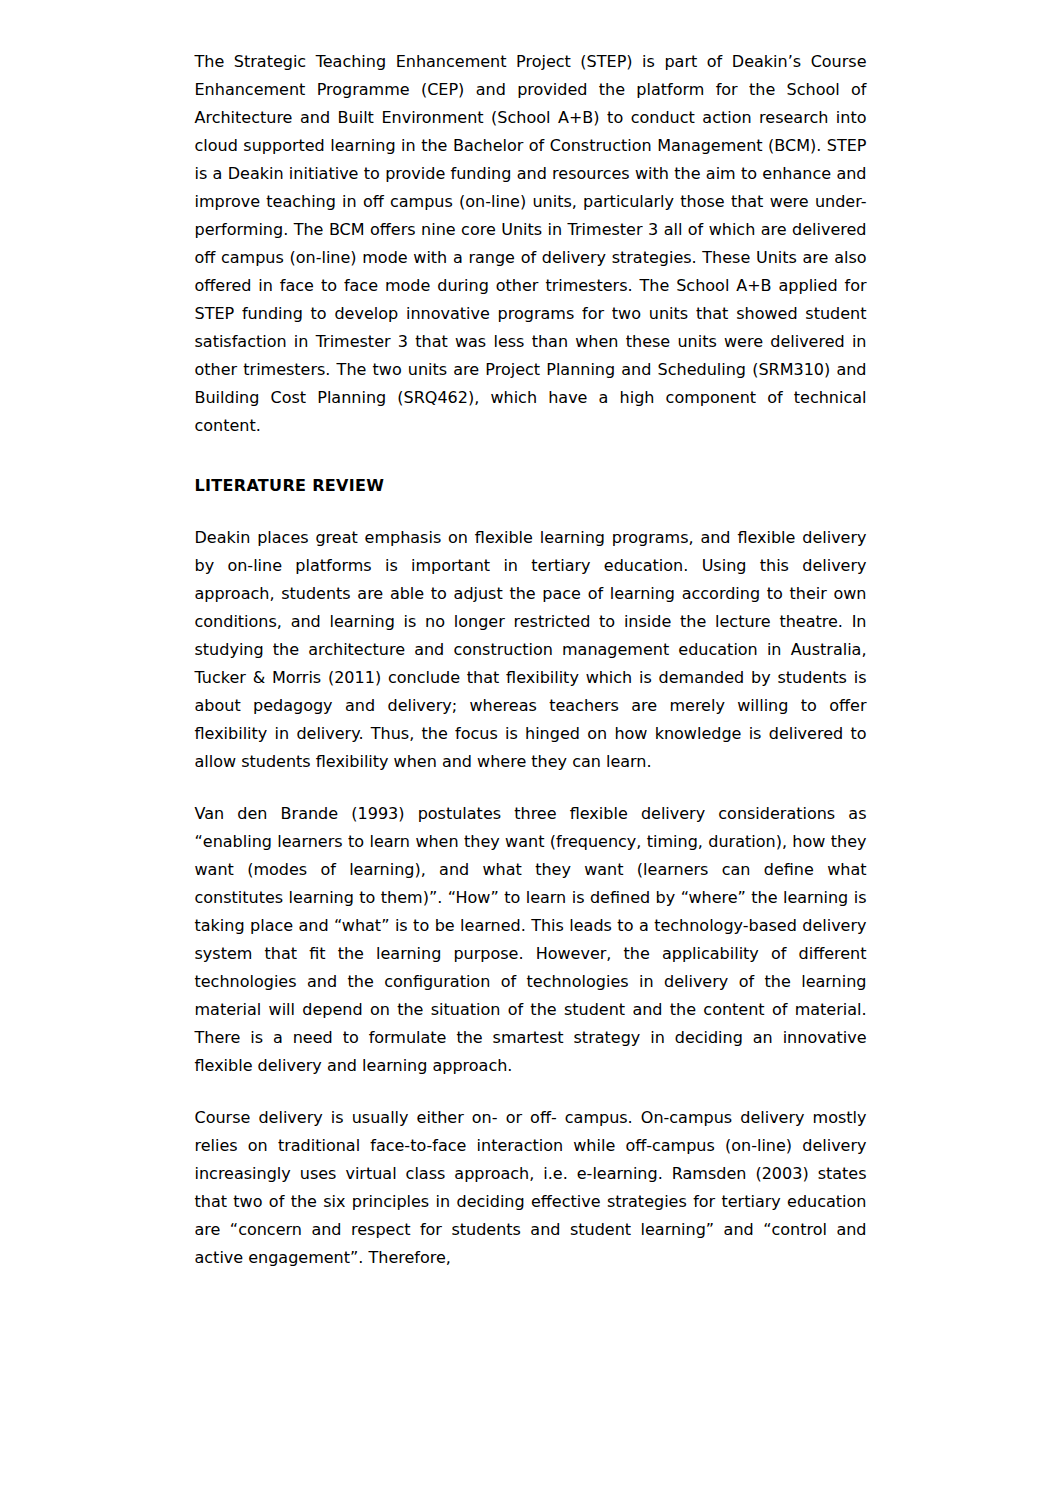The Strategic Teaching Enhancement Project (STEP) is part of Deakin’s Course Enhancement Programme (CEP) and provided the platform for the School of Architecture and Built Environment (School A+B) to conduct action research into cloud supported learning in the Bachelor of Construction Management (BCM). STEP is a Deakin initiative to provide funding and resources with the aim to enhance and improve teaching in off campus (on-line) units, particularly those that were under-performing. The BCM offers nine core Units in Trimester 3 all of which are delivered off campus (on-line) mode with a range of delivery strategies. These Units are also offered in face to face mode during other trimesters. The School A+B applied for STEP funding to develop innovative programs for two units that showed student satisfaction in Trimester 3 that was less than when these units were delivered in other trimesters. The two units are Project Planning and Scheduling (SRM310) and Building Cost Planning (SRQ462), which have a high component of technical content.
LITERATURE REVIEW
Deakin places great emphasis on flexible learning programs, and flexible delivery by on-line platforms is important in tertiary education. Using this delivery approach, students are able to adjust the pace of learning according to their own conditions, and learning is no longer restricted to inside the lecture theatre. In studying the architecture and construction management education in Australia, Tucker & Morris (2011) conclude that flexibility which is demanded by students is about pedagogy and delivery; whereas teachers are merely willing to offer flexibility in delivery. Thus, the focus is hinged on how knowledge is delivered to allow students flexibility when and where they can learn.
Van den Brande (1993) postulates three flexible delivery considerations as “enabling learners to learn when they want (frequency, timing, duration), how they want (modes of learning), and what they want (learners can define what constitutes learning to them)”. “How” to learn is defined by “where” the learning is taking place and “what” is to be learned. This leads to a technology-based delivery system that fit the learning purpose. However, the applicability of different technologies and the configuration of technologies in delivery of the learning material will depend on the situation of the student and the content of material. There is a need to formulate the smartest strategy in deciding an innovative flexible delivery and learning approach.
Course delivery is usually either on- or off- campus. On-campus delivery mostly relies on traditional face-to-face interaction while off-campus (on-line) delivery increasingly uses virtual class approach, i.e. e-learning. Ramsden (2003) states that two of the six principles in deciding effective strategies for tertiary education are “concern and respect for students and student learning” and “control and active engagement”. Therefore,